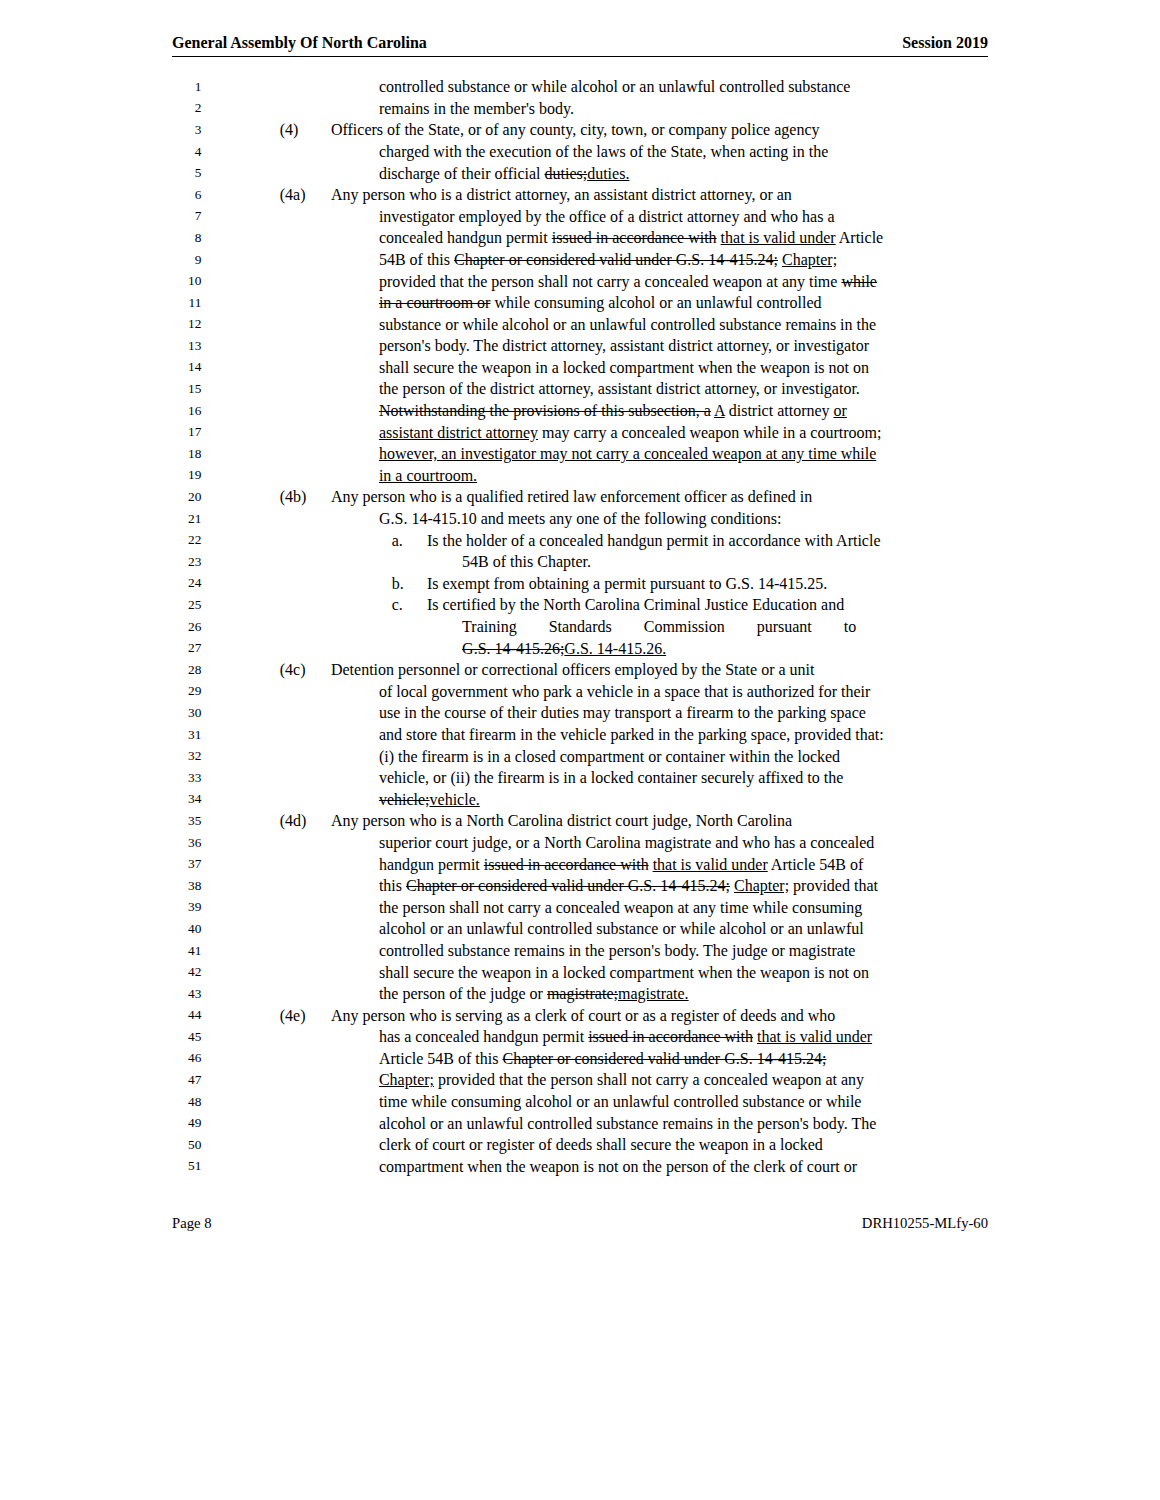General Assembly Of North Carolina
Session 2019
1
controlled substance or while alcohol or an unlawful controlled substance
2
remains in the member's body.
3
(4) Officers of the State, or of any county, city, town, or company police agency
4
charged with the execution of the laws of the State, when acting in the
5
discharge of their official duties;duties.
6
(4a) Any person who is a district attorney, an assistant district attorney, or an
7
investigator employed by the office of a district attorney and who has a
8
concealed handgun permit issued in accordance with that is valid under Article
9
54B of this Chapter or considered valid under G.S. 14-415.24; Chapter;
10
provided that the person shall not carry a concealed weapon at any time while
11
in a courtroom or while consuming alcohol or an unlawful controlled
12
substance or while alcohol or an unlawful controlled substance remains in the
13
person's body. The district attorney, assistant district attorney, or investigator
14
shall secure the weapon in a locked compartment when the weapon is not on
15
the person of the district attorney, assistant district attorney, or investigator.
16
Notwithstanding the provisions of this subsection, a A district attorney or
17
assistant district attorney may carry a concealed weapon while in a courtroom;
18
however, an investigator may not carry a concealed weapon at any time while
19
in a courtroom.
20
(4b) Any person who is a qualified retired law enforcement officer as defined in
21
G.S. 14-415.10 and meets any one of the following conditions:
22
a. Is the holder of a concealed handgun permit in accordance with Article
23
54B of this Chapter.
24
b. Is exempt from obtaining a permit pursuant to G.S. 14-415.25.
25
c. Is certified by the North Carolina Criminal Justice Education and
26
Training Standards Commission pursuant to
27
G.S. 14-415.26;G.S. 14-415.26.
28
(4c) Detention personnel or correctional officers employed by the State or a unit
29
of local government who park a vehicle in a space that is authorized for their
30
use in the course of their duties may transport a firearm to the parking space
31
and store that firearm in the vehicle parked in the parking space, provided that:
32
(i) the firearm is in a closed compartment or container within the locked
33
vehicle, or (ii) the firearm is in a locked container securely affixed to the
34
vehicle;vehicle.
35
(4d) Any person who is a North Carolina district court judge, North Carolina
36
superior court judge, or a North Carolina magistrate and who has a concealed
37
handgun permit issued in accordance with that is valid under Article 54B of
38
this Chapter or considered valid under G.S. 14-415.24; Chapter; provided that
39
the person shall not carry a concealed weapon at any time while consuming
40
alcohol or an unlawful controlled substance or while alcohol or an unlawful
41
controlled substance remains in the person's body. The judge or magistrate
42
shall secure the weapon in a locked compartment when the weapon is not on
43
the person of the judge or magistrate;magistrate.
44
(4e) Any person who is serving as a clerk of court or as a register of deeds and who
45
has a concealed handgun permit issued in accordance with that is valid under
46
Article 54B of this Chapter or considered valid under G.S. 14-415.24;
47
Chapter; provided that the person shall not carry a concealed weapon at any
48
time while consuming alcohol or an unlawful controlled substance or while
49
alcohol or an unlawful controlled substance remains in the person's body. The
50
clerk of court or register of deeds shall secure the weapon in a locked
51
compartment when the weapon is not on the person of the clerk of court or
Page 8
DRH10255-MLfy-60